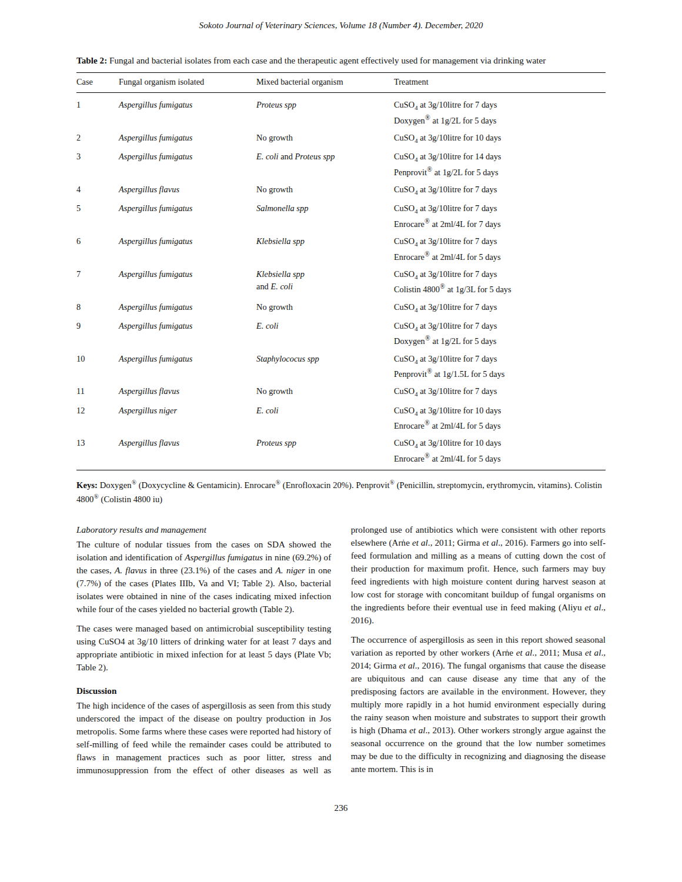Sokoto Journal of Veterinary Sciences, Volume 18 (Number 4). December, 2020
Table 2: Fungal and bacterial isolates from each case and the therapeutic agent effectively used for management via drinking water
| Case | Fungal organism isolated | Mixed bacterial organism | Treatment |
| --- | --- | --- | --- |
| 1 | Aspergillus fumigatus | Proteus spp | CuSO 4 at 3g/10litre for 7 days Doxygen ® at 1g/2L for 5 days |
| 2 | Aspergillus fumigatus | No growth | CuSO 4 at 3g/10litre for 10 days |
| 3 | Aspergillus fumigatus | E. coli and Proteus spp | CuSO 4 at 3g/10litre for 14 days Penprovit ® at 1g/2L for 5 days |
| 4 | Aspergillus flavus | No growth | CuSO 4 at 3g/10litre for 7 days |
| 5 | Aspergillus fumigatus | Salmonella spp | CuSO 4 at 3g/10litre for 7 days Enrocare ® at 2ml/4L for 7 days |
| 6 | Aspergillus fumigatus | Klebsiella spp | CuSO 4 at 3g/10litre for 7 days Enrocare ® at 2ml/4L for 5 days |
| 7 | Aspergillus fumigatus | Klebsiella spp and E. coli | CuSO 4 at 3g/10litre for 7 days Colistin 4800 ® at 1g/3L for 5 days |
| 8 | Aspergillus fumigatus | No growth | CuSO 4 at 3g/10litre for 7 days |
| 9 | Aspergillus fumigatus | E. coli | CuSO 4 at 3g/10litre for 7 days Doxygen ® at 1g/2L for 5 days |
| 10 | Aspergillus fumigatus | Staphylococus spp | CuSO 4 at 3g/10litre for 7 days Penprovit ® at 1g/1.5L for 5 days |
| 11 | Aspergillus flavus | No growth | CuSO 4 at 3g/10litre for 7 days |
| 12 | Aspergillus niger | E. coli | CuSO 4 at 3g/10litre for 10 days Enrocare ® at 2ml/4L for 5 days |
| 13 | Aspergillus flavus | Proteus spp | CuSO 4 at 3g/10litre for 10 days Enrocare ® at 2ml/4L for 5 days |
Keys: Doxygen® (Doxycycline & Gentamicin). Enrocare® (Enrofloxacin 20%). Penprovit® (Penicillin, streptomycin, erythromycin, vitamins). Colistin 4800® (Colistin 4800 iu)
Laboratory results and management
The culture of nodular tissues from the cases on SDA showed the isolation and identification of Aspergillus fumigatus in nine (69.2%) of the cases, A. flavus in three (23.1%) of the cases and A. niger in one (7.7%) of the cases (Plates IIIb, Va and VI; Table 2). Also, bacterial isolates were obtained in nine of the cases indicating mixed infection while four of the cases yielded no bacterial growth (Table 2).
The cases were managed based on antimicrobial susceptibility testing using CuSO4 at 3g/10 litters of drinking water for at least 7 days and appropriate antibiotic in mixed infection for at least 5 days (Plate Vb; Table 2).
Discussion
The high incidence of the cases of aspergillosis as seen from this study underscored the impact of the disease on poultry production in Jos metropolis. Some farms where these cases were reported had history of self-milling of feed while the remainder cases could be attributed to flaws in management practices such as poor litter, stress and immunosuppression from the effect of other diseases as well as prolonged use of antibiotics which were consistent with other reports elsewhere (Arṅe et al., 2011; Girma et al., 2016). Farmers go into self-feed formulation and milling as a means of cutting down the cost of their production for maximum profit. Hence, such farmers may buy feed ingredients with high moisture content during harvest season at low cost for storage with concomitant buildup of fungal organisms on the ingredients before their eventual use in feed making (Aliyu et al., 2016).
The occurrence of aspergillosis as seen in this report showed seasonal variation as reported by other workers (Arṅe et al., 2011; Musa et al., 2014; Girma et al., 2016). The fungal organisms that cause the disease are ubiquitous and can cause disease any time that any of the predisposing factors are available in the environment. However, they multiply more rapidly in a hot humid environment especially during the rainy season when moisture and substrates to support their growth is high (Dhama et al., 2013). Other workers strongly argue against the seasonal occurrence on the ground that the low number sometimes may be due to the difficulty in recognizing and diagnosing the disease ante mortem. This is in
236